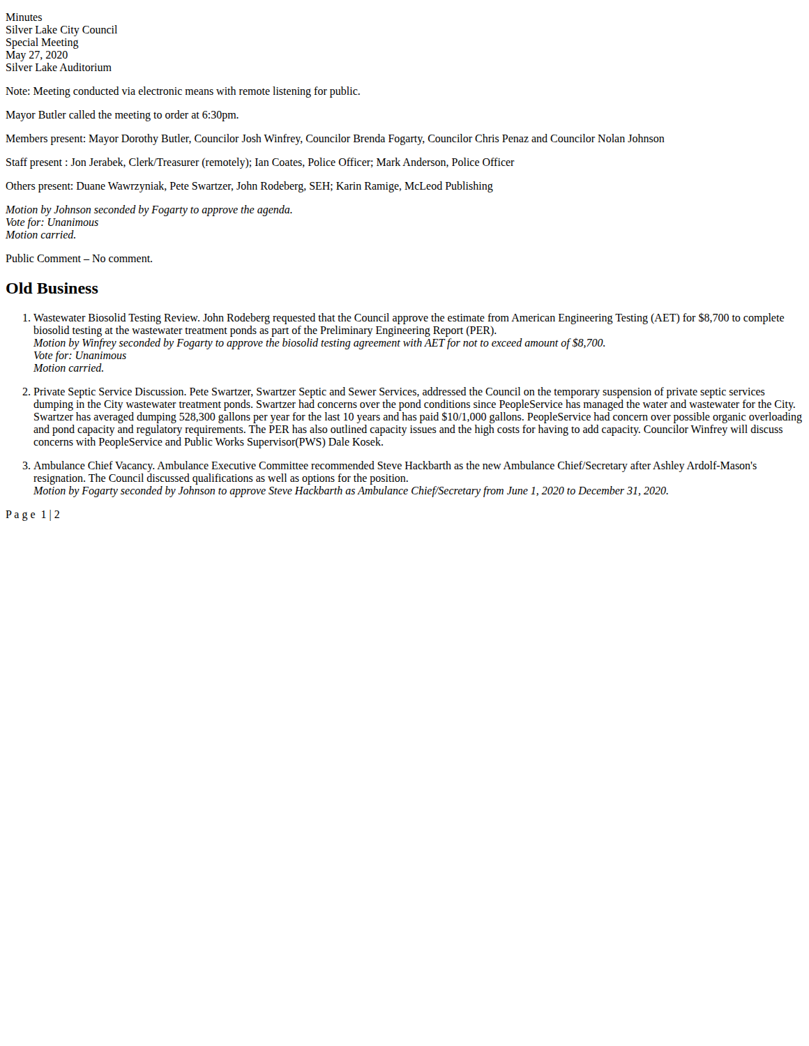Minutes
Silver Lake City Council
Special Meeting
May 27, 2020
Silver Lake Auditorium
Note: Meeting conducted via electronic means with remote listening for public.
Mayor Butler called the meeting to order at 6:30pm.
Members present: Mayor Dorothy Butler, Councilor Josh Winfrey, Councilor Brenda Fogarty, Councilor Chris Penaz and Councilor Nolan Johnson
Staff present : Jon Jerabek, Clerk/Treasurer (remotely); Ian Coates, Police Officer; Mark Anderson, Police Officer
Others present: Duane Wawrzyniak, Pete Swartzer, John Rodeberg, SEH; Karin Ramige, McLeod Publishing
Motion by Johnson seconded by Fogarty to approve the agenda.
Vote for: Unanimous
Motion carried.
Public Comment – No comment.
Old Business
Wastewater Biosolid Testing Review. John Rodeberg requested that the Council approve the estimate from American Engineering Testing (AET) for $8,700 to complete biosolid testing at the wastewater treatment ponds as part of the Preliminary Engineering Report (PER).
Motion by Winfrey seconded by Fogarty to approve the biosolid testing agreement with AET for not to exceed amount of $8,700.
Vote for: Unanimous
Motion carried.
Private Septic Service Discussion. Pete Swartzer, Swartzer Septic and Sewer Services, addressed the Council on the temporary suspension of private septic services dumping in the City wastewater treatment ponds. Swartzer had concerns over the pond conditions since PeopleService has managed the water and wastewater for the City. Swartzer has averaged dumping 528,300 gallons per year for the last 10 years and has paid $10/1,000 gallons. PeopleService had concern over possible organic overloading and pond capacity and regulatory requirements. The PER has also outlined capacity issues and the high costs for having to add capacity. Councilor Winfrey will discuss concerns with PeopleService and Public Works Supervisor(PWS) Dale Kosek.
Ambulance Chief Vacancy. Ambulance Executive Committee recommended Steve Hackbarth as the new Ambulance Chief/Secretary after Ashley Ardolf-Mason's resignation. The Council discussed qualifications as well as options for the position.
Motion by Fogarty seconded by Johnson to approve Steve Hackbarth as Ambulance Chief/Secretary from June 1, 2020 to December 31, 2020.
P a g e 1 | 2